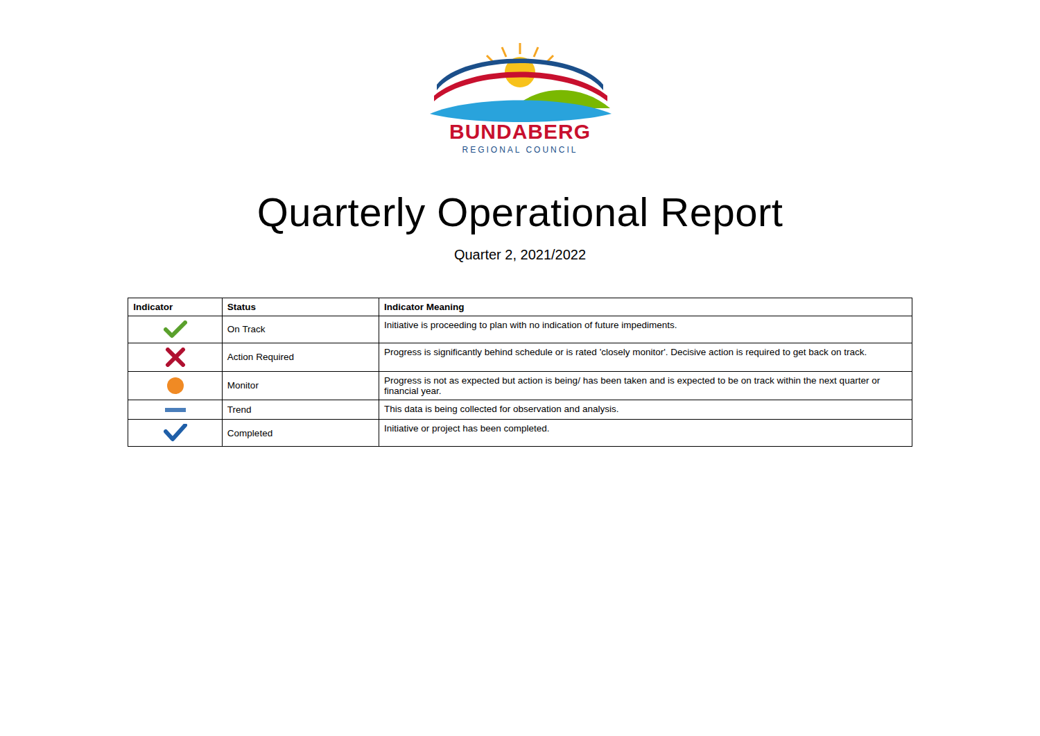BUNDABERG REGIONAL COUNCIL
Quarterly Operational Report
Quarter 2, 2021/2022
| Indicator | Status | Indicator Meaning |
| --- | --- | --- |
| | On Track | Initiative is proceeding to plan with no indication of future impediments. |
| | Action Required | Progress is significantly behind schedule or is rated 'closely monitor'. Decisive action is required to get back on track. |
| | Monitor | Progress is not as expected but action is being/ has been taken and is expected to be on track within the next quarter or financial year. |
| | Trend | This data is being collected for observation and analysis. |
| | Completed | Initiative or project has been completed. |